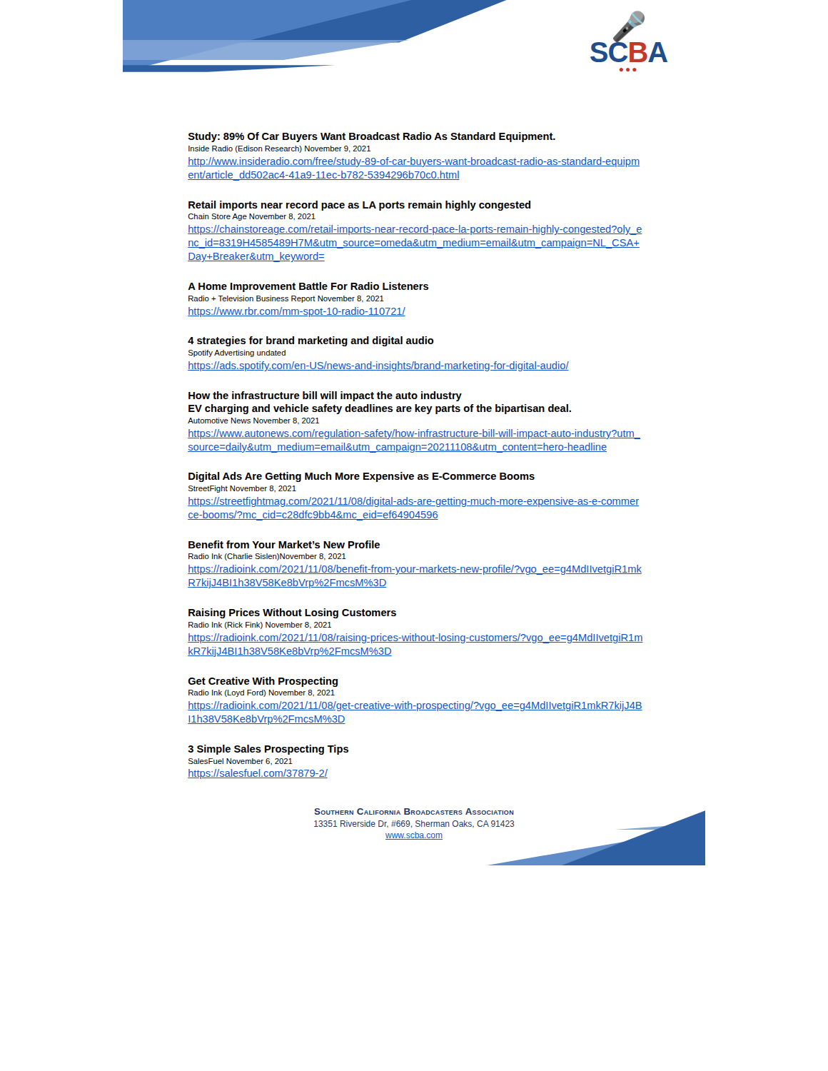🎤 SCBA ●●●
Study: 89% Of Car Buyers Want Broadcast Radio As Standard Equipment.
Inside Radio (Edison Research) November 9, 2021
http://www.insideradio.com/free/study-89-of-car-buyers-want-broadcast-radio-as-standard-equipment/article_dd502ac4-41a9-11ec-b782-5394296b70c0.html
Retail imports near record pace as LA ports remain highly congested
Chain Store Age November 8, 2021
https://chainstoreage.com/retail-imports-near-record-pace-la-ports-remain-highly-congested?oly_enc_id=8319H4585489H7M&utm_source=omeda&utm_medium=email&utm_campaign=NL_CSA+Day+Breaker&utm_keyword=
A Home Improvement Battle For Radio Listeners
Radio + Television Business Report November 8, 2021
https://www.rbr.com/mm-spot-10-radio-110721/
4 strategies for brand marketing and digital audio
Spotify Advertising undated
https://ads.spotify.com/en-US/news-and-insights/brand-marketing-for-digital-audio/
How the infrastructure bill will impact the auto industry
EV charging and vehicle safety deadlines are key parts of the bipartisan deal.
Automotive News November 8, 2021
https://www.autonews.com/regulation-safety/how-infrastructure-bill-will-impact-auto-industry?utm_source=daily&utm_medium=email&utm_campaign=20211108&utm_content=hero-headline
Digital Ads Are Getting Much More Expensive as E-Commerce Booms
StreetFight November 8, 2021
https://streetfightmag.com/2021/11/08/digital-ads-are-getting-much-more-expensive-as-e-commerce-booms/?mc_cid=c28dfc9bb4&mc_eid=ef64904596
Benefit from Your Market’s New Profile
Radio Ink (Charlie Sislen)November 8, 2021
https://radioink.com/2021/11/08/benefit-from-your-markets-new-profile/?vgo_ee=g4MdIIvetgiR1mkR7kijJ4BI1h38V58Ke8bVrp%2FmcsM%3D
Raising Prices Without Losing Customers
Radio Ink (Rick Fink) November 8, 2021
https://radioink.com/2021/11/08/raising-prices-without-losing-customers/?vgo_ee=g4MdIIvetgiR1mkR7kijJ4BI1h38V58Ke8bVrp%2FmcsM%3D
Get Creative With Prospecting
Radio Ink (Loyd Ford) November 8, 2021
https://radioink.com/2021/11/08/get-creative-with-prospecting/?vgo_ee=g4MdIIvetgiR1mkR7kijJ4BI1h38V58Ke8bVrp%2FmcsM%3D
3 Simple Sales Prospecting Tips
SalesFuel November 6, 2021
https://salesfuel.com/37879-2/
Southern California Broadcasters Association
13351 Riverside Dr, #669, Sherman Oaks, CA 91423
www.scba.com